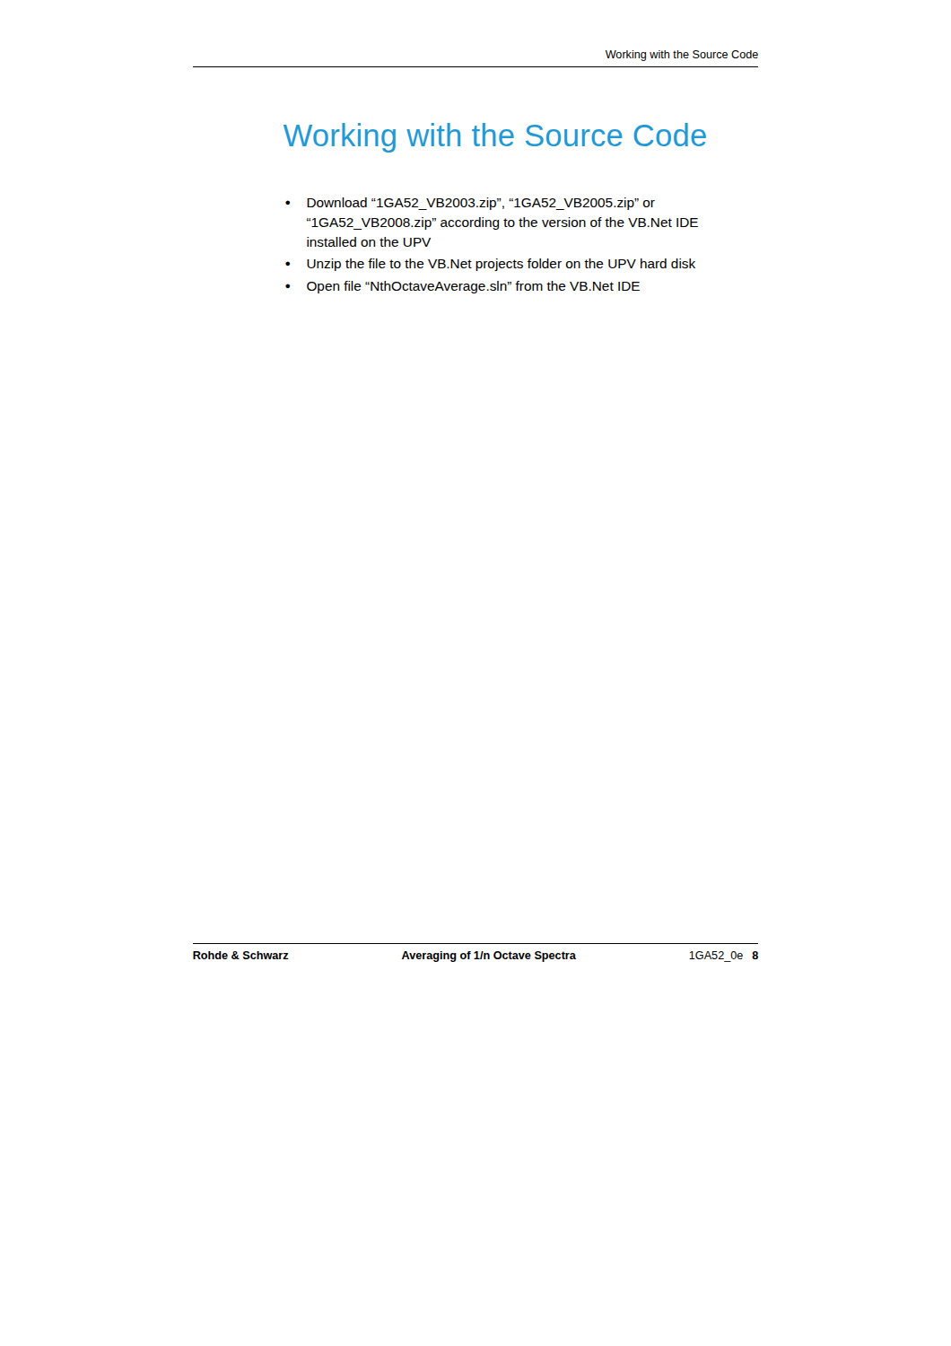Working with the Source Code
Working with the Source Code
Download “1GA52_VB2003.zip”, “1GA52_VB2005.zip” or “1GA52_VB2008.zip” according to the version of the VB.Net IDE installed on the UPV
Unzip the file to the VB.Net projects folder on the UPV hard disk
Open file “NthOctaveAverage.sln” from the VB.Net IDE
Rohde & Schwarz
Averaging of 1/n Octave Spectra
1GA52_0e8